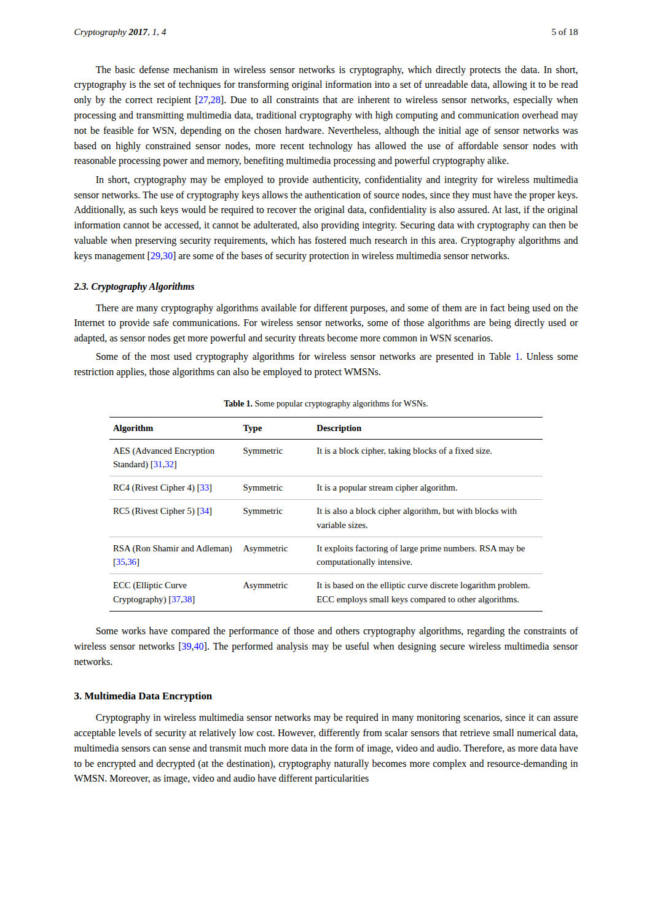Cryptography 2017, 1, 4 5 of 18
The basic defense mechanism in wireless sensor networks is cryptography, which directly protects the data. In short, cryptography is the set of techniques for transforming original information into a set of unreadable data, allowing it to be read only by the correct recipient [27,28]. Due to all constraints that are inherent to wireless sensor networks, especially when processing and transmitting multimedia data, traditional cryptography with high computing and communication overhead may not be feasible for WSN, depending on the chosen hardware. Nevertheless, although the initial age of sensor networks was based on highly constrained sensor nodes, more recent technology has allowed the use of affordable sensor nodes with reasonable processing power and memory, benefiting multimedia processing and powerful cryptography alike.
In short, cryptography may be employed to provide authenticity, confidentiality and integrity for wireless multimedia sensor networks. The use of cryptography keys allows the authentication of source nodes, since they must have the proper keys. Additionally, as such keys would be required to recover the original data, confidentiality is also assured. At last, if the original information cannot be accessed, it cannot be adulterated, also providing integrity. Securing data with cryptography can then be valuable when preserving security requirements, which has fostered much research in this area. Cryptography algorithms and keys management [29,30] are some of the bases of security protection in wireless multimedia sensor networks.
2.3. Cryptography Algorithms
There are many cryptography algorithms available for different purposes, and some of them are in fact being used on the Internet to provide safe communications. For wireless sensor networks, some of those algorithms are being directly used or adapted, as sensor nodes get more powerful and security threats become more common in WSN scenarios.
Some of the most used cryptography algorithms for wireless sensor networks are presented in Table 1. Unless some restriction applies, those algorithms can also be employed to protect WMSNs.
Table 1. Some popular cryptography algorithms for WSNs.
| Algorithm | Type | Description |
| --- | --- | --- |
| AES (Advanced Encryption Standard) [ 31 , 32 ] | Symmetric | It is a block cipher, taking blocks of a fixed size. |
| RC4 (Rivest Cipher 4) [ 33 ] | Symmetric | It is a popular stream cipher algorithm. |
| RC5 (Rivest Cipher 5) [ 34 ] | Symmetric | It is also a block cipher algorithm, but with blocks with variable sizes. |
| RSA (Ron Shamir and Adleman) [ 35 , 36 ] | Asymmetric | It exploits factoring of large prime numbers. RSA may be computationally intensive. |
| ECC (Elliptic Curve Cryptography) [ 37 , 38 ] | Asymmetric | It is based on the elliptic curve discrete logarithm problem. ECC employs small keys compared to other algorithms. |
Some works have compared the performance of those and others cryptography algorithms, regarding the constraints of wireless sensor networks [39,40]. The performed analysis may be useful when designing secure wireless multimedia sensor networks.
3. Multimedia Data Encryption
Cryptography in wireless multimedia sensor networks may be required in many monitoring scenarios, since it can assure acceptable levels of security at relatively low cost. However, differently from scalar sensors that retrieve small numerical data, multimedia sensors can sense and transmit much more data in the form of image, video and audio. Therefore, as more data have to be encrypted and decrypted (at the destination), cryptography naturally becomes more complex and resource-demanding in WMSN. Moreover, as image, video and audio have different particularities